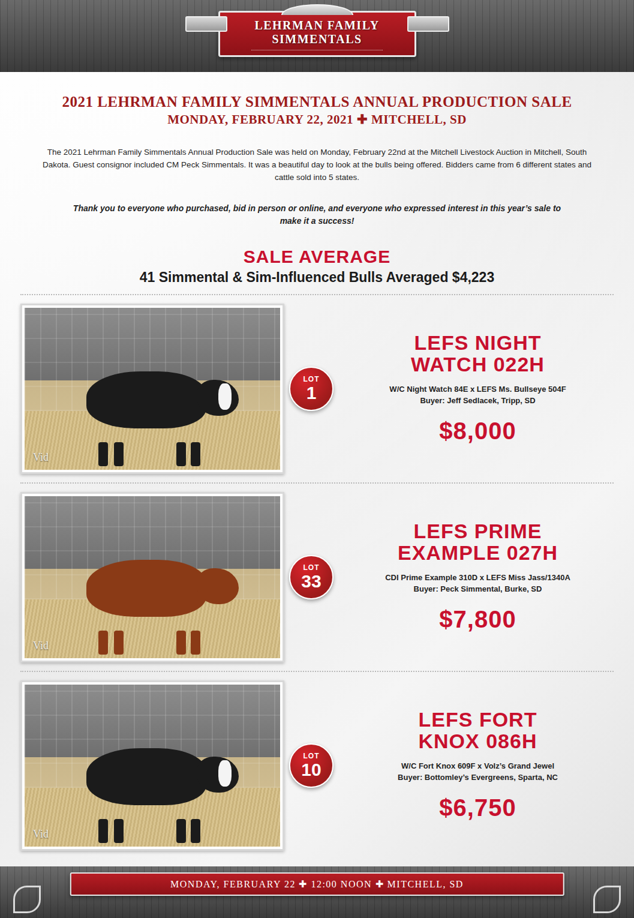Lehrman Family Simmentals
2021 Lehrman Family Simmentals Annual Production Sale
Monday, February 22, 2021 ✚ Mitchell, SD
The 2021 Lehrman Family Simmentals Annual Production Sale was held on Monday, February 22nd at the Mitchell Livestock Auction in Mitchell, South Dakota. Guest consignor included CM Peck Simmentals. It was a beautiful day to look at the bulls being offered. Bidders came from 6 different states and cattle sold into 5 states.
Thank you to everyone who purchased, bid in person or online, and everyone who expressed interest in this year’s sale to make it a success!
SALE AVERAGE
41 Simmental & Sim-Influenced Bulls Averaged $4,223
Vid
LOT 1
LEFS Night
Watch 022H
W/C Night Watch 84E x LEFS Ms. Bullseye 504F
Buyer: Jeff Sedlacek, Tripp, SD
$8,000
Vid
LOT 33
LEFS Prime
Example 027H
CDI Prime Example 310D x LEFS Miss Jass/1340A
Buyer: Peck Simmental, Burke, SD
$7,800
Vid
LOT 10
LEFS Fort
Knox 086H
W/C Fort Knox 609F x Volz’s Grand Jewel
Buyer: Bottomley’s Evergreens, Sparta, NC
$6,750
Monday, February 22 ✚ 12:00 Noon ✚ Mitchell, SD